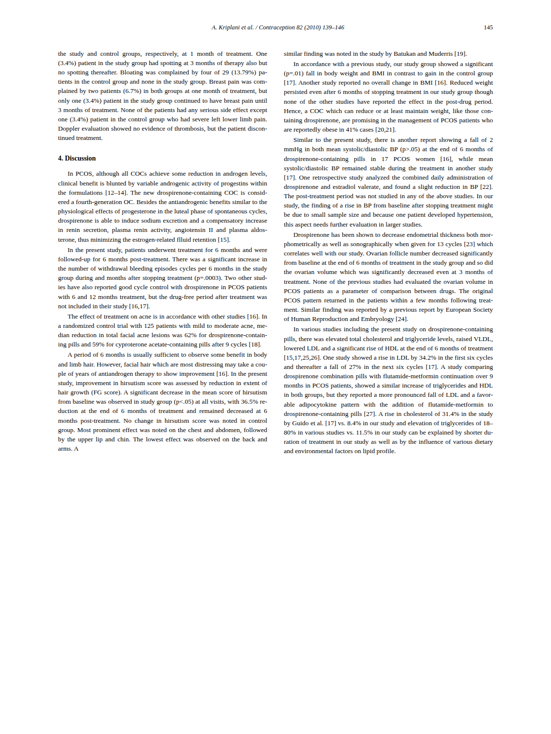A. Kriplani et al. / Contraception 82 (2010) 139–146 145
the study and control groups, respectively, at 1 month of treatment. One (3.4%) patient in the study group had spotting at 3 months of therapy also but no spotting thereafter. Bloating was complained by four of 29 (13.79%) patients in the control group and none in the study group. Breast pain was complained by two patients (6.7%) in both groups at one month of treatment, but only one (3.4%) patient in the study group continued to have breast pain until 3 months of treatment. None of the patients had any serious side effect except one (3.4%) patient in the control group who had severe left lower limb pain. Doppler evaluation showed no evidence of thrombosis, but the patient discontinued treatment.
4. Discussion
In PCOS, although all COCs achieve some reduction in androgen levels, clinical benefit is blunted by variable androgenic activity of progestins within the formulations [12–14]. The new drospirenone-containing COC is considered a fourth-generation OC. Besides the antiandrogenic benefits similar to the physiological effects of progesterone in the luteal phase of spontaneous cycles, drospirenone is able to induce sodium excretion and a compensatory increase in renin secretion, plasma renin activity, angiotensin II and plasma aldosterone, thus minimizing the estrogen-related flluid retention [15].
In the present study, patients underwent treatment for 6 months and were followed-up for 6 months post-treatment. There was a significant increase in the number of withdrawal bleeding episodes cycles per 6 months in the study group during and months after stopping treatment (p=.0003). Two other studies have also reported good cycle control with drospirenone in PCOS patients with 6 and 12 months treatment, but the drug-free period after treatment was not included in their study [16,17].
The effect of treatment on acne is in accordance with other studies [16]. In a randomized control trial with 125 patients with mild to moderate acne, median reduction in total facial acne lesions was 62% for drospirenone-containing pills and 59% for cyproterone acetate-containing pills after 9 cycles [18].
A period of 6 months is usually sufficient to observe some benefit in body and limb hair. However, facial hair which are most distressing may take a couple of years of antiandrogen therapy to show improvement [16]. In the present study, improvement in hirsutism score was assessed by reduction in extent of hair growth (FG score). A significant decrease in the mean score of hirsutism from baseline was observed in study group (p<.05) at all visits, with 36.5% reduction at the end of 6 months of treatment and remained decreased at 6 months post-treatment. No change in hirsutism score was noted in control group. Most prominent effect was noted on the chest and abdomen, followed by the upper lip and chin. The lowest effect was observed on the back and arms. A
similar finding was noted in the study by Batukan and Muderris [19].
In accordance with a previous study, our study group showed a significant (p=.01) fall in body weight and BMI in contrast to gain in the control group [17]. Another study reported no overall change in BMI [16]. Reduced weight persisted even after 6 months of stopping treatment in our study group though none of the other studies have reported the effect in the post-drug period. Hence, a COC which can reduce or at least maintain weight, like those containing drospirenone, are promising in the management of PCOS patients who are reportedly obese in 41% cases [20,21].
Similar to the present study, there is another report showing a fall of 2 mmHg in both mean systolic/diastolic BP (p>.05) at the end of 6 months of drospirenone-containing pills in 17 PCOS women [16], while mean systolic/diastolic BP remained stable during the treatment in another study [17]. One retrospective study analyzed the combined daily administration of drospirenone and estradiol valerate, and found a slight reduction in BP [22]. The post-treatment period was not studied in any of the above studies. In our study, the finding of a rise in BP from baseline after stopping treatment might be due to small sample size and because one patient developed hypertension, this aspect needs further evaluation in larger studies.
Drospirenone has been shown to decrease endometrial thickness both morphometrically as well as sonographically when given for 13 cycles [23] which correlates well with our study. Ovarian follicle number decreased significantly from baseline at the end of 6 months of treatment in the study group and so did the ovarian volume which was significantly decreased even at 3 months of treatment. None of the previous studies had evaluated the ovarian volume in PCOS patients as a parameter of comparison between drugs. The original PCOS pattern returned in the patients within a few months following treatment. Similar finding was reported by a previous report by European Society of Human Reproduction and Embryology [24].
In various studies including the present study on drospirenone-containing pills, there was elevated total cholesterol and triglyceride levels, raised VLDL, lowered LDL and a significant rise of HDL at the end of 6 months of treatment [15,17,25,26]. One study showed a rise in LDL by 34.2% in the first six cycles and thereafter a fall of 27% in the next six cycles [17]. A study comparing drospirenone combination pills with flutamide-metformin continuation over 9 months in PCOS patients, showed a similar increase of triglycerides and HDL in both groups, but they reported a more pronounced fall of LDL and a favorable adipocytokine pattern with the addition of flutamide-metformin to drospirenone-containing pills [27]. A rise in cholesterol of 31.4% in the study by Guido et al. [17] vs. 8.4% in our study and elevation of triglycerides of 18–80% in various studies vs. 11.5% in our study can be explained by shorter duration of treatment in our study as well as by the influence of various dietary and environmental factors on lipid profile.